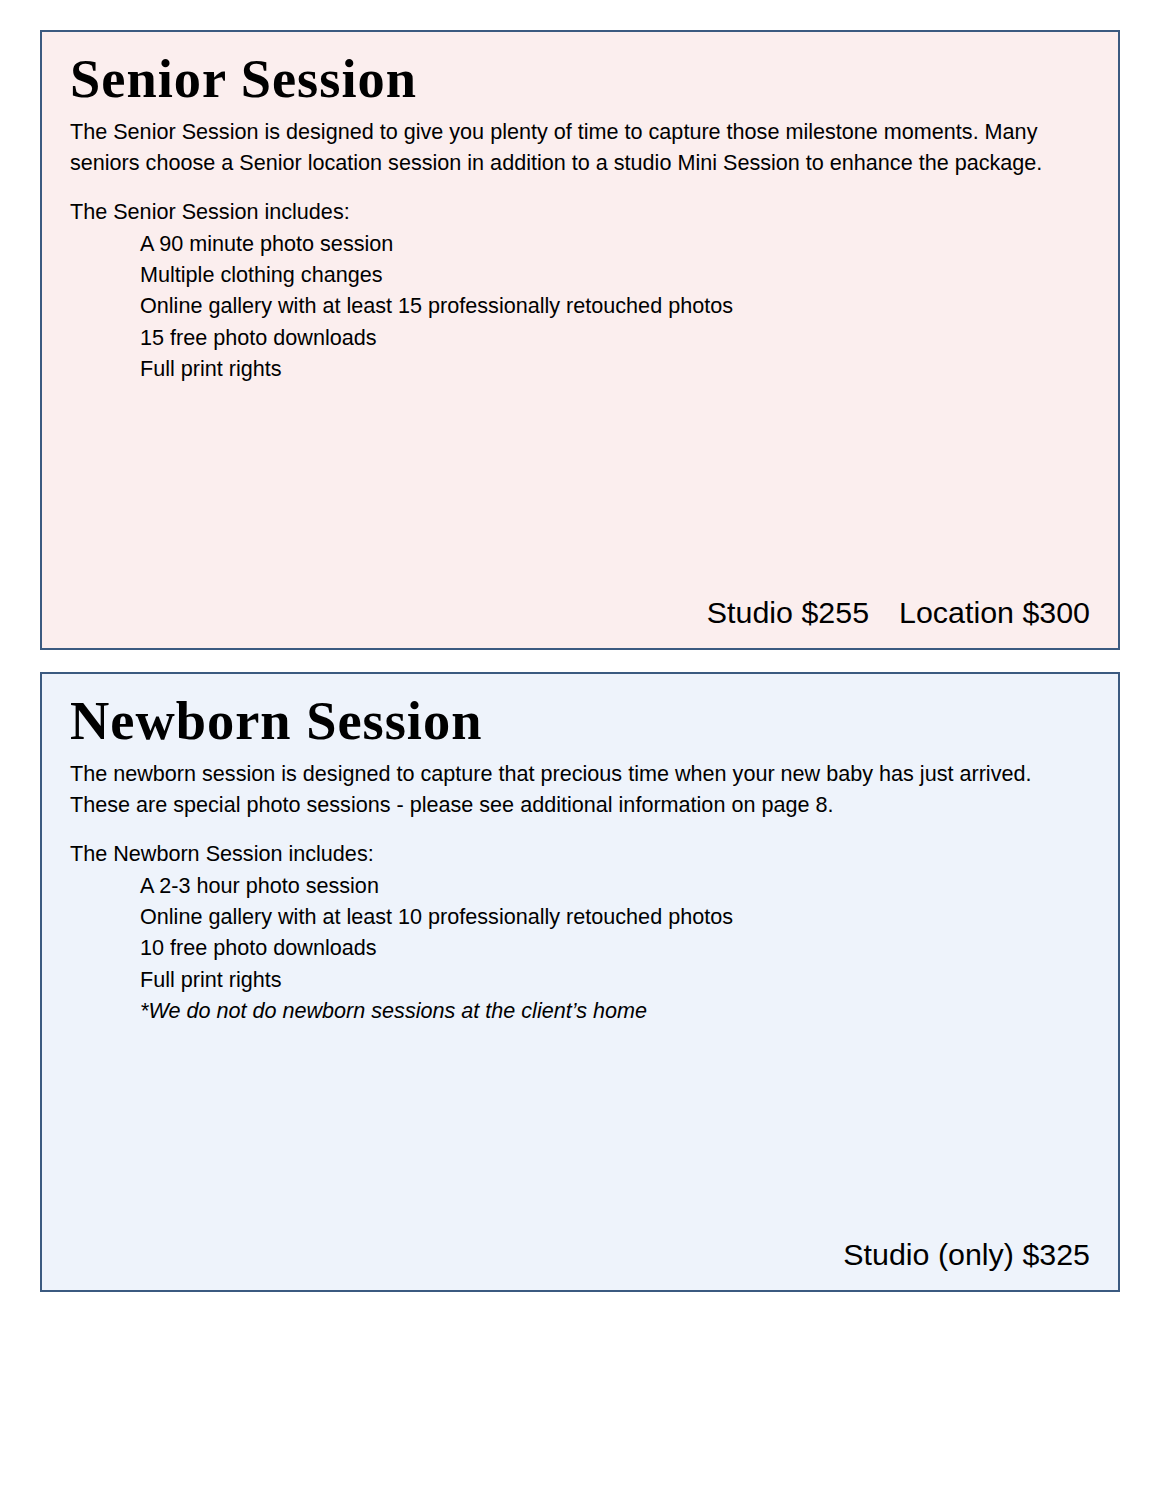Senior Session
The Senior Session is designed to give you plenty of time to capture those milestone moments. Many seniors choose a Senior location session in addition to a studio Mini Session to enhance the package.
The Senior Session includes:
A 90 minute photo session
Multiple clothing changes
Online gallery with at least 15 professionally retouched photos
15 free photo downloads
Full print rights
Studio $255Location $300
Newborn Session
The newborn session is designed to capture that precious time when your new baby has just arrived. These are special photo sessions - please see additional information on page 8.
The Newborn Session includes:
A 2-3 hour photo session
Online gallery with at least 10 professionally retouched photos
10 free photo downloads
Full print rights
*We do not do newborn sessions at the client’s home
Studio (only) $325